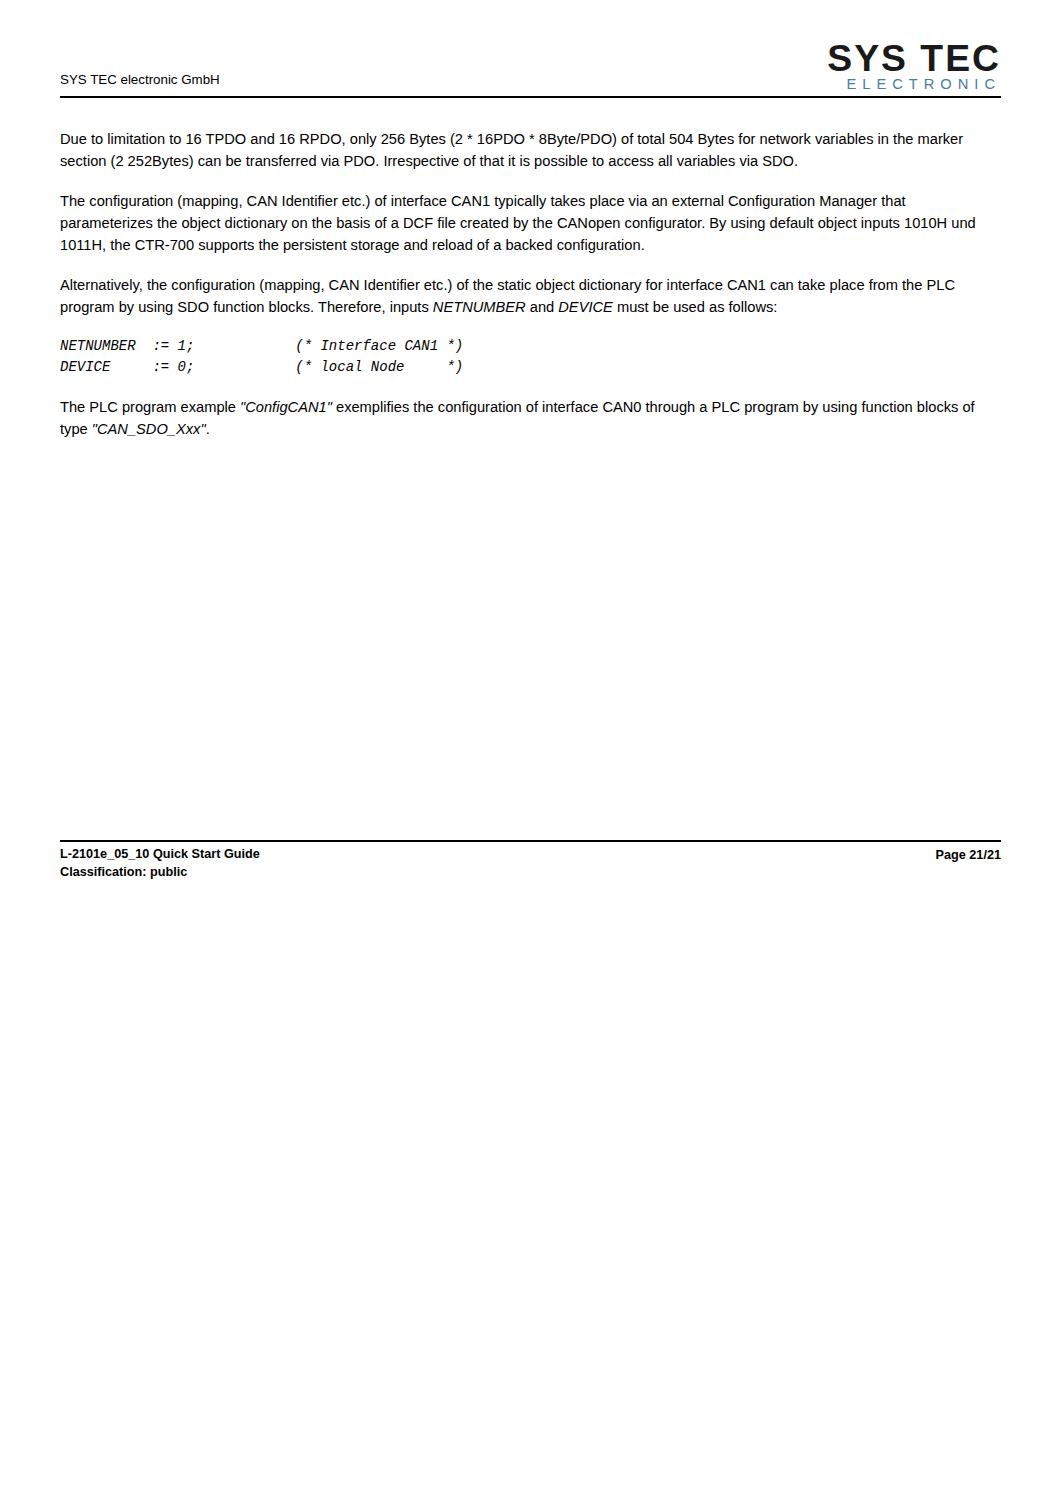SYS TEC electronic GmbH
SYS TEC
ELECTRONIC
Due to limitation to 16 TPDO and 16 RPDO, only 256 Bytes (2 * 16PDO * 8Byte/PDO) of total 504 Bytes for network variables in the marker section (2 252Bytes) can be transferred via PDO. Irrespective of that it is possible to access all variables via SDO.
The configuration (mapping, CAN Identifier etc.) of interface CAN1 typically takes place via an external Configuration Manager that parameterizes the object dictionary on the basis of a DCF file created by the CANopen configurator. By using default object inputs 1010H und 1011H, the CTR-700 supports the persistent storage and reload of a backed configuration.
Alternatively, the configuration (mapping, CAN Identifier etc.) of the static object dictionary for interface CAN1 can take place from the PLC program by using SDO function blocks. Therefore, inputs NETNUMBER and DEVICE must be used as follows:
NETNUMBER := 1; (* Interface CAN1 *) DEVICE := 0; (* local Node *)
The PLC program example "ConfigCAN1" exemplifies the configuration of interface CAN0 through a PLC program by using function blocks of type "CAN_SDO_Xxx".
L-2101e_05_10 Quick Start Guide
Classification: public
Page 21/21